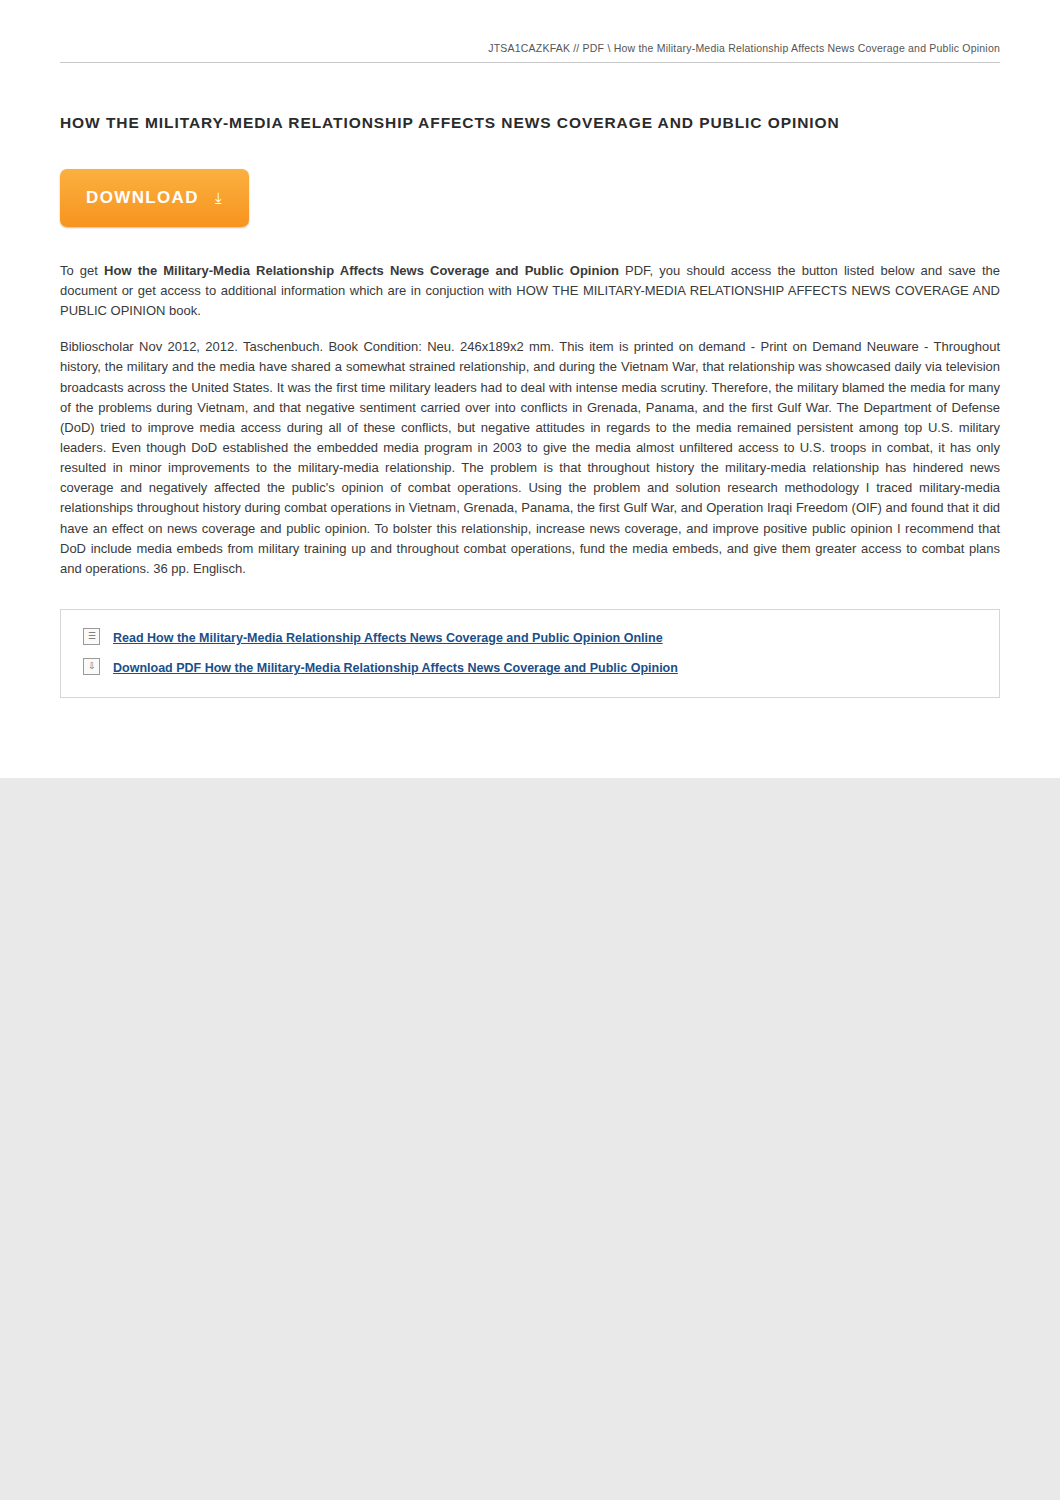JTSA1CAZKFAK // PDF \ How the Military-Media Relationship Affects News Coverage and Public Opinion
HOW THE MILITARY-MEDIA RELATIONSHIP AFFECTS NEWS COVERAGE AND PUBLIC OPINION
DOWNLOAD ⤓
To get How the Military-Media Relationship Affects News Coverage and Public Opinion PDF, you should access the button listed below and save the document or get access to additional information which are in conjuction with HOW THE MILITARY-MEDIA RELATIONSHIP AFFECTS NEWS COVERAGE AND PUBLIC OPINION book.
Biblioscholar Nov 2012, 2012. Taschenbuch. Book Condition: Neu. 246x189x2 mm. This item is printed on demand - Print on Demand Neuware - Throughout history, the military and the media have shared a somewhat strained relationship, and during the Vietnam War, that relationship was showcased daily via television broadcasts across the United States. It was the first time military leaders had to deal with intense media scrutiny. Therefore, the military blamed the media for many of the problems during Vietnam, and that negative sentiment carried over into conflicts in Grenada, Panama, and the first Gulf War. The Department of Defense (DoD) tried to improve media access during all of these conflicts, but negative attitudes in regards to the media remained persistent among top U.S. military leaders. Even though DoD established the embedded media program in 2003 to give the media almost unfiltered access to U.S. troops in combat, it has only resulted in minor improvements to the military-media relationship. The problem is that throughout history the military-media relationship has hindered news coverage and negatively affected the public's opinion of combat operations. Using the problem and solution research methodology I traced military-media relationships throughout history during combat operations in Vietnam, Grenada, Panama, the first Gulf War, and Operation Iraqi Freedom (OIF) and found that it did have an effect on news coverage and public opinion. To bolster this relationship, increase news coverage, and improve positive public opinion I recommend that DoD include media embeds from military training up and throughout combat operations, fund the media embeds, and give them greater access to combat plans and operations. 36 pp. Englisch.
☰Read How the Military-Media Relationship Affects News Coverage and Public Opinion Online
⇩Download PDF How the Military-Media Relationship Affects News Coverage and Public Opinion